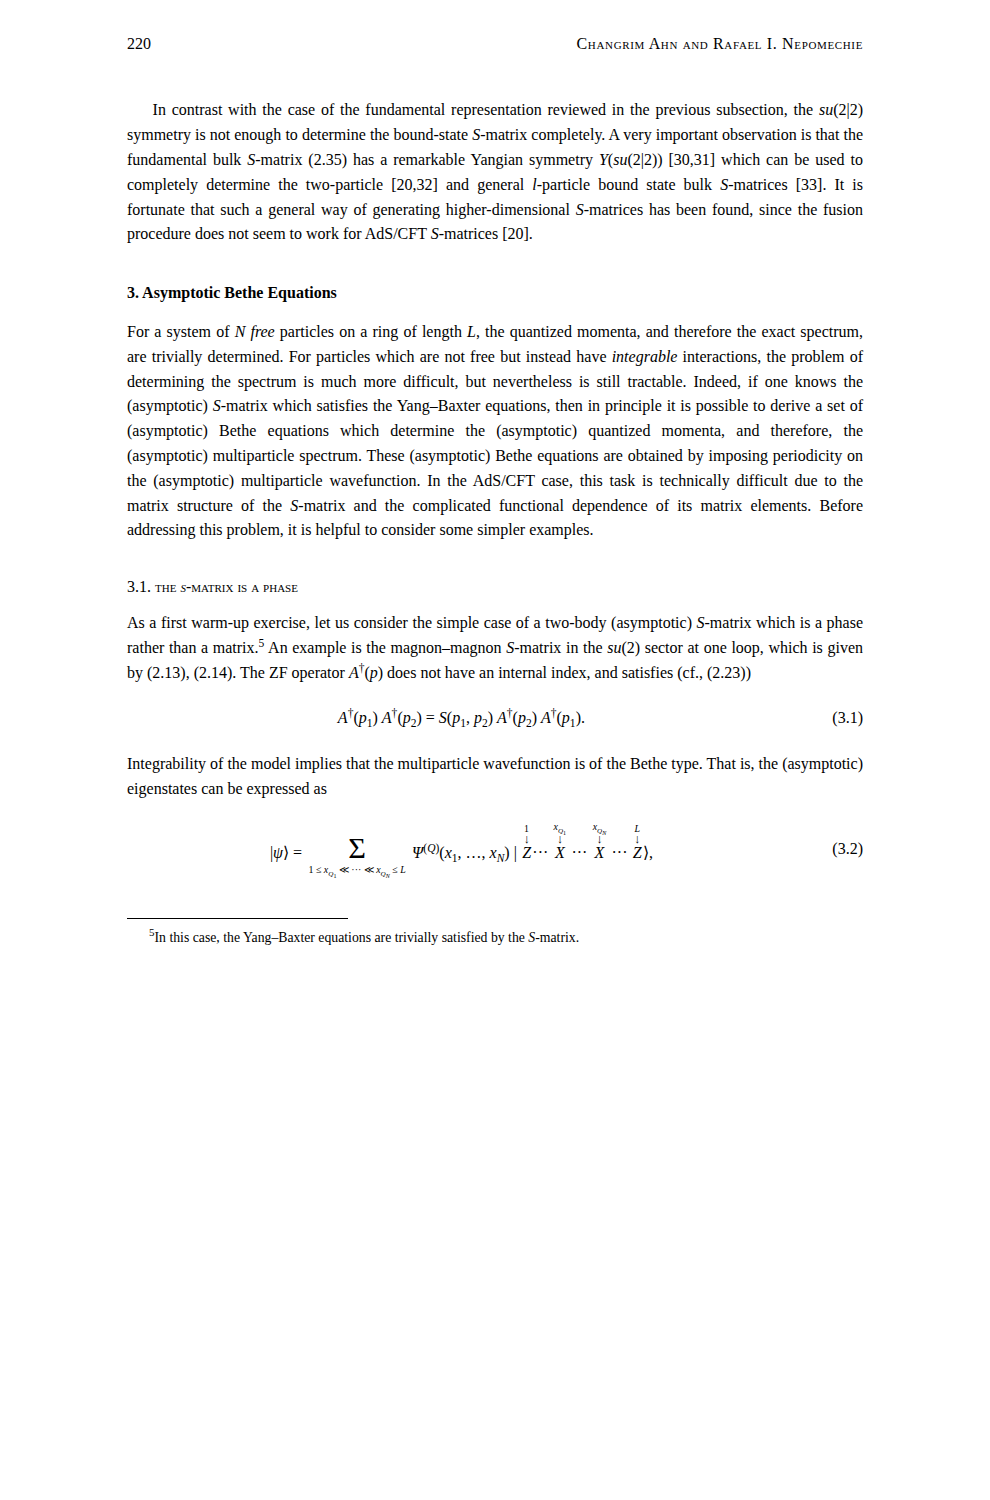220 Changrim Ahn and Rafael I. Nepomechie
In contrast with the case of the fundamental representation reviewed in the previous subsection, the su(2|2) symmetry is not enough to determine the bound-state S-matrix completely. A very important observation is that the fundamental bulk S-matrix (2.35) has a remarkable Yangian symmetry Y(su(2|2)) [30,31] which can be used to completely determine the two-particle [20,32] and general l-particle bound state bulk S-matrices [33]. It is fortunate that such a general way of generating higher-dimensional S-matrices has been found, since the fusion procedure does not seem to work for AdS/CFT S-matrices [20].
3. Asymptotic Bethe Equations
For a system of N free particles on a ring of length L, the quantized momenta, and therefore the exact spectrum, are trivially determined. For particles which are not free but instead have integrable interactions, the problem of determining the spectrum is much more difficult, but nevertheless is still tractable. Indeed, if one knows the (asymptotic) S-matrix which satisfies the Yang–Baxter equations, then in principle it is possible to derive a set of (asymptotic) Bethe equations which determine the (asymptotic) quantized momenta, and therefore, the (asymptotic) multiparticle spectrum. These (asymptotic) Bethe equations are obtained by imposing periodicity on the (asymptotic) multiparticle wavefunction. In the AdS/CFT case, this task is technically difficult due to the matrix structure of the S-matrix and the complicated functional dependence of its matrix elements. Before addressing this problem, it is helpful to consider some simpler examples.
3.1. the s-matrix is a phase
As a first warm-up exercise, let us consider the simple case of a two-body (asymptotic) S-matrix which is a phase rather than a matrix.5 An example is the magnon–magnon S-matrix in the su(2) sector at one loop, which is given by (2.13), (2.14). The ZF operator A†(p) does not have an internal index, and satisfies (cf., (2.23))
A†(p1) A†(p2) = S(p1, p2) A†(p2) A†(p1). (3.1)
Integrability of the model implies that the multiparticle wavefunction is of the Bethe type. That is, the (asymptotic) eigenstates can be expressed as
|ψ⟩ = Σ 1 ≤ xQ1 ≪ ··· ≪ xQN ≤ L Ψ(Q)(x1, …, xN) | 1↓Z··· xQ1↓X ··· xQN↓X ··· L↓Z⟩, (3.2)
5In this case, the Yang–Baxter equations are trivially satisfied by the S-matrix.